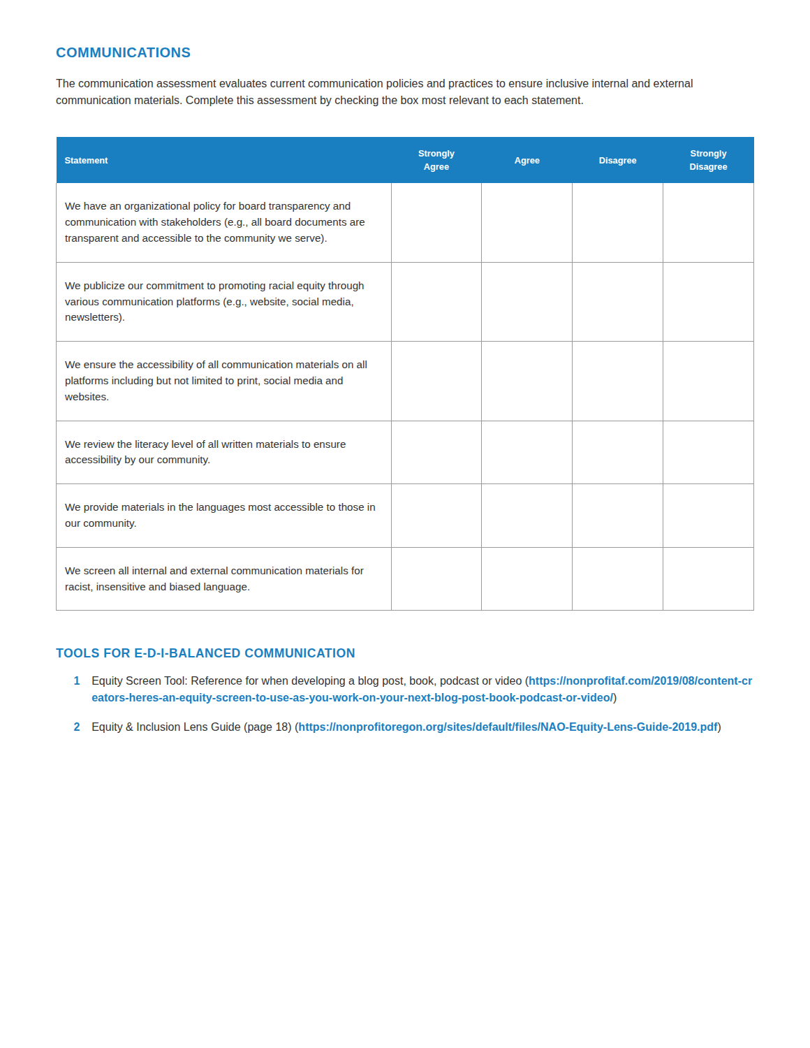COMMUNICATIONS
The communication assessment evaluates current communication policies and practices to ensure inclusive internal and external communication materials. Complete this assessment by checking the box most relevant to each statement.
| Statement | Strongly Agree | Agree | Disagree | Strongly Disagree |
| --- | --- | --- | --- | --- |
| We have an organizational policy for board transparency and communication with stakeholders (e.g., all board documents are transparent and accessible to the community we serve). | | | | |
| We publicize our commitment to promoting racial equity through various communication platforms (e.g., website, social media, newsletters). | | | | |
| We ensure the accessibility of all communication materials on all platforms including but not limited to print, social media and websites. | | | | |
| We review the literacy level of all written materials to ensure accessibility by our community. | | | | |
| We provide materials in the languages most accessible to those in our community. | | | | |
| We screen all internal and external communication materials for racist, insensitive and biased language. | | | | |
TOOLS FOR E-D-I-BALANCED COMMUNICATION
Equity Screen Tool: Reference for when developing a blog post, book, podcast or video (https://nonprofitaf.com/2019/08/content-creators-heres-an-equity-screen-to-use-as-you-work-on-your-next-blog-post-book-podcast-or-video/)
Equity & Inclusion Lens Guide (page 18) (https://nonprofitoregon.org/sites/default/files/NAO-Equity-Lens-Guide-2019.pdf)